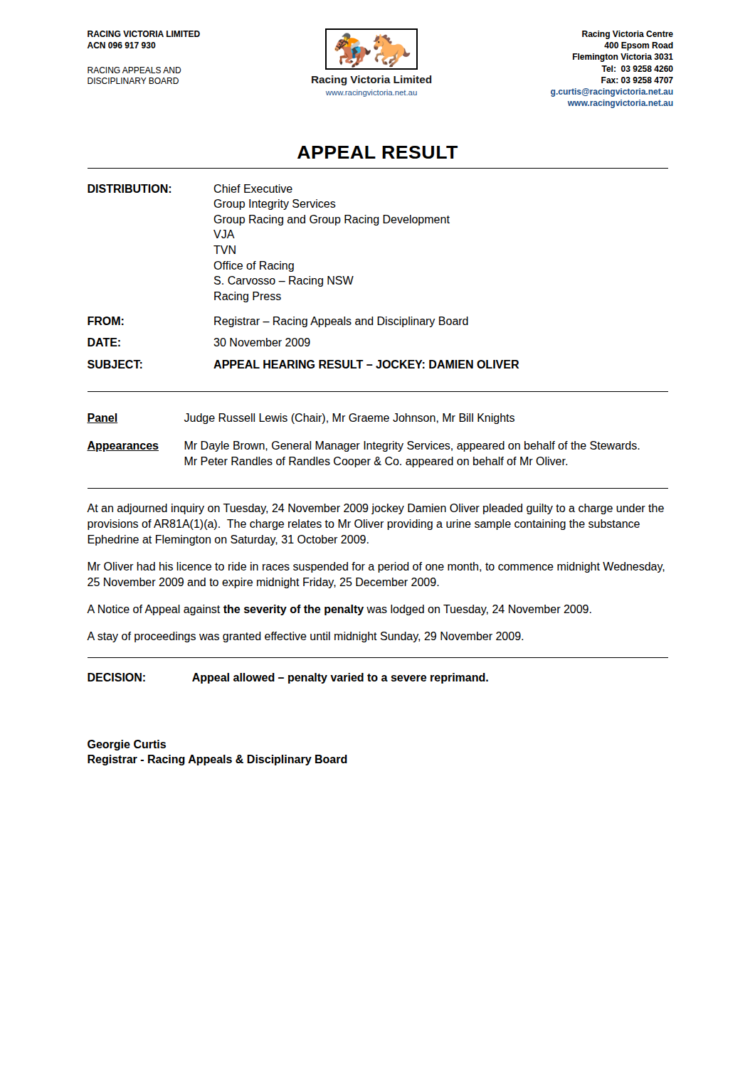RACING VICTORIA LIMITED
ACN 096 917 930
RACING APPEALS AND
DISCIPLINARY BOARD
🏇🐎
Racing Victoria Limited
www.racingvictoria.net.au
Racing Victoria Centre
400 Epsom Road
Flemington Victoria 3031
Tel: 03 9258 4260
Fax: 03 9258 4707
g.curtis@racingvictoria.net.au
www.racingvictoria.net.au
APPEAL RESULT
| DISTRIBUTION: | Chief Executive Group Integrity Services Group Racing and Group Racing Development VJA TVN Office of Racing S. Carvosso – Racing NSW Racing Press |
| FROM: | Registrar – Racing Appeals and Disciplinary Board |
| DATE: | 30 November 2009 |
| SUBJECT: | APPEAL HEARING RESULT – JOCKEY: DAMIEN OLIVER |
| Panel | Judge Russell Lewis (Chair), Mr Graeme Johnson, Mr Bill Knights |
| Appearances | Mr Dayle Brown, General Manager Integrity Services, appeared on behalf of the Stewards. Mr Peter Randles of Randles Cooper & Co. appeared on behalf of Mr Oliver. |
At an adjourned inquiry on Tuesday, 24 November 2009 jockey Damien Oliver pleaded guilty to a charge under the provisions of AR81A(1)(a). The charge relates to Mr Oliver providing a urine sample containing the substance Ephedrine at Flemington on Saturday, 31 October 2009.
Mr Oliver had his licence to ride in races suspended for a period of one month, to commence midnight Wednesday, 25 November 2009 and to expire midnight Friday, 25 December 2009.
A Notice of Appeal against the severity of the penalty was lodged on Tuesday, 24 November 2009.
A stay of proceedings was granted effective until midnight Sunday, 29 November 2009.
DECISION: Appeal allowed – penalty varied to a severe reprimand.
Georgie Curtis
Registrar - Racing Appeals & Disciplinary Board